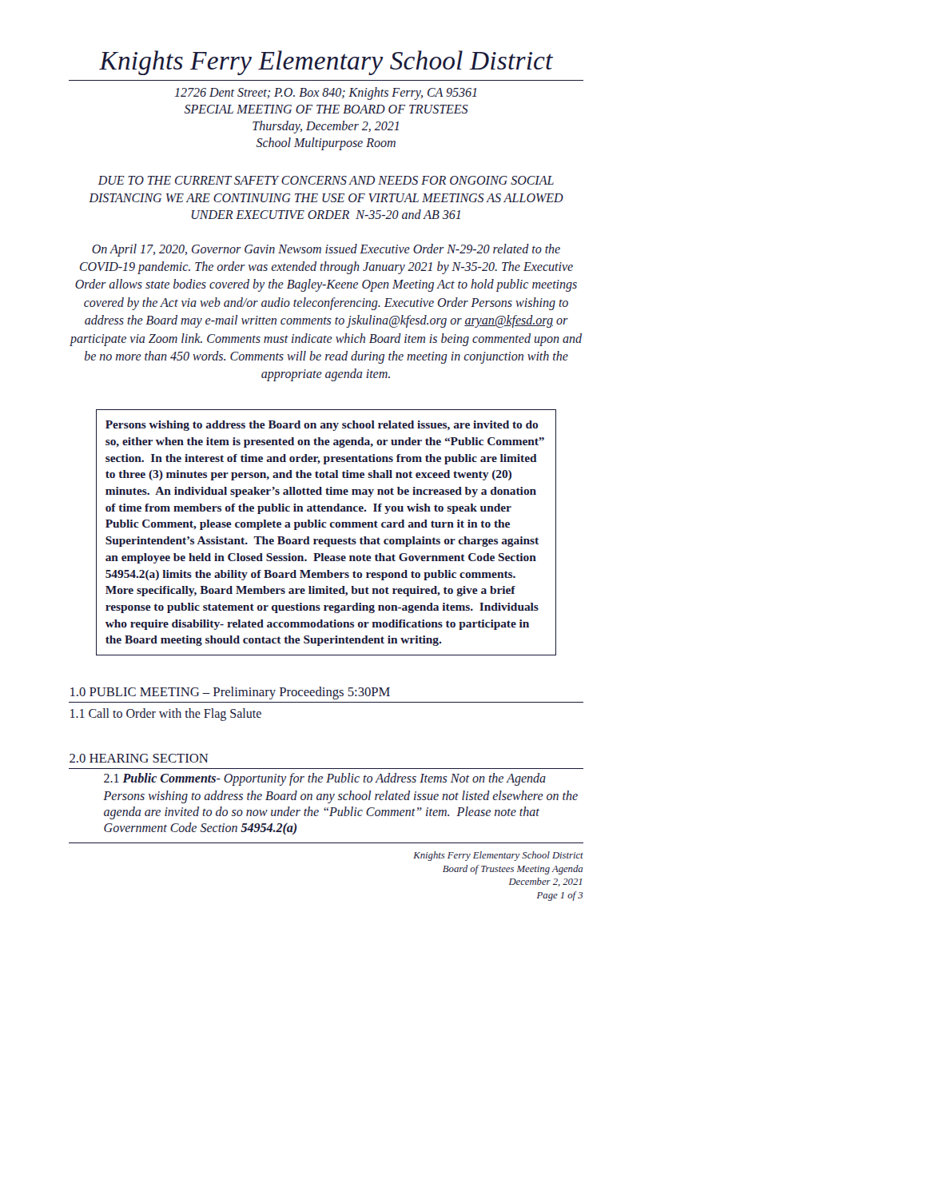Knights Ferry Elementary School District
12726 Dent Street; P.O. Box 840; Knights Ferry, CA 95361
SPECIAL MEETING OF THE BOARD OF TRUSTEES
Thursday, December 2, 2021
School Multipurpose Room
DUE TO THE CURRENT SAFETY CONCERNS AND NEEDS FOR ONGOING SOCIAL DISTANCING WE ARE CONTINUING THE USE OF VIRTUAL MEETINGS AS ALLOWED UNDER EXECUTIVE ORDER N-35-20 and AB 361
On April 17, 2020, Governor Gavin Newsom issued Executive Order N-29-20 related to the COVID-19 pandemic. The order was extended through January 2021 by N-35-20. The Executive Order allows state bodies covered by the Bagley-Keene Open Meeting Act to hold public meetings covered by the Act via web and/or audio teleconferencing. Executive Order Persons wishing to address the Board may e-mail written comments to jskulina@kfesd.org or aryan@kfesd.org or participate via Zoom link. Comments must indicate which Board item is being commented upon and be no more than 450 words. Comments will be read during the meeting in conjunction with the appropriate agenda item.
Persons wishing to address the Board on any school related issues, are invited to do so, either when the item is presented on the agenda, or under the “Public Comment” section. In the interest of time and order, presentations from the public are limited to three (3) minutes per person, and the total time shall not exceed twenty (20) minutes. An individual speaker’s allotted time may not be increased by a donation of time from members of the public in attendance. If you wish to speak under Public Comment, please complete a public comment card and turn it in to the Superintendent’s Assistant. The Board requests that complaints or charges against an employee be held in Closed Session. Please note that Government Code Section 54954.2(a) limits the ability of Board Members to respond to public comments. More specifically, Board Members are limited, but not required, to give a brief response to public statement or questions regarding non-agenda items. Individuals who require disability- related accommodations or modifications to participate in the Board meeting should contact the Superintendent in writing.
1.0 PUBLIC MEETING – Preliminary Proceedings 5:30PM
1.1 Call to Order with the Flag Salute
2.0 HEARING SECTION
2.1 Public Comments- Opportunity for the Public to Address Items Not on the Agenda
Persons wishing to address the Board on any school related issue not listed elsewhere on the agenda are invited to do so now under the “Public Comment” item. Please note that Government Code Section 54954.2(a)
Knights Ferry Elementary School District
Board of Trustees Meeting Agenda
December 2, 2021
Page 1 of 3